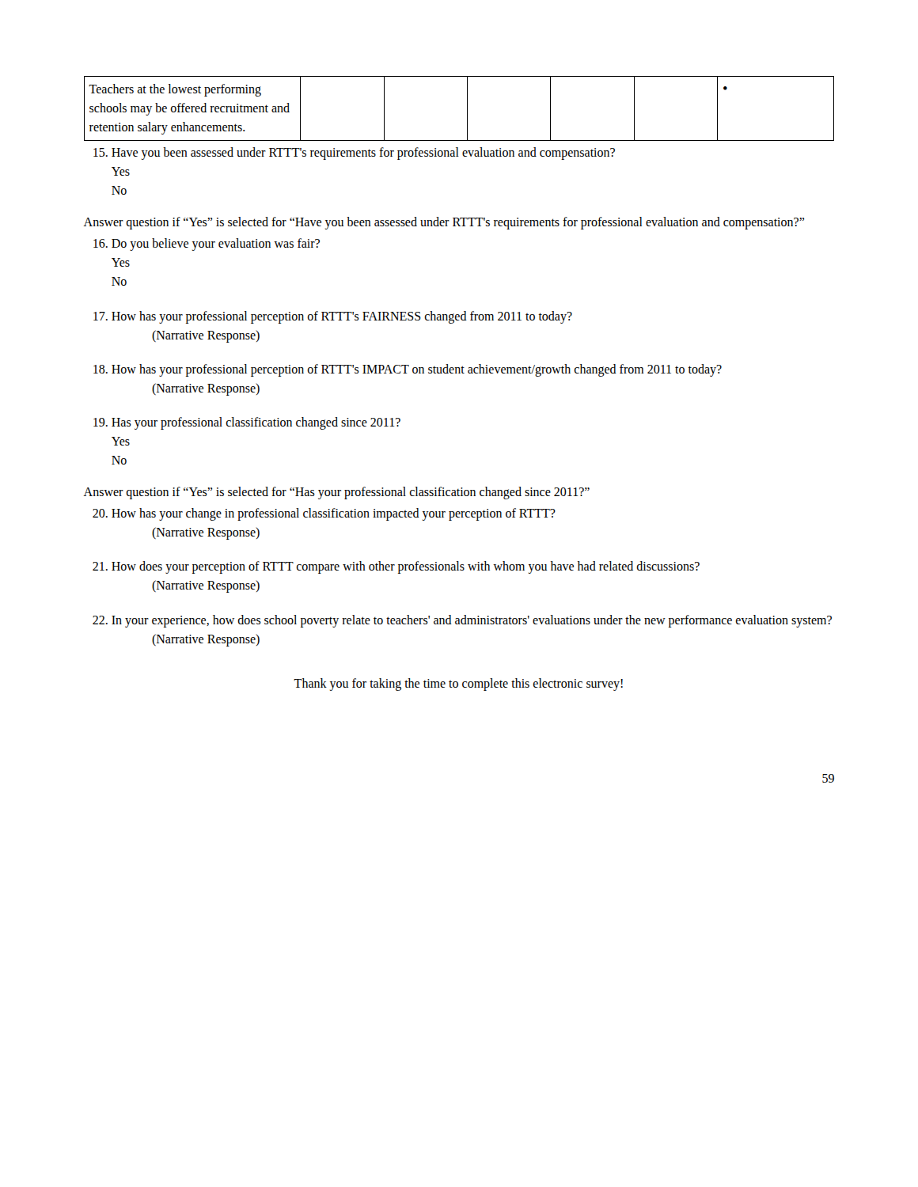| Teachers at the lowest performing schools may be offered recruitment and retention salary enhancements. | | | | | | • |
Have you been assessed under RTTT's requirements for professional evaluation and compensation?
Yes
No
Answer question if “Yes” is selected for “Have you been assessed under RTTT's requirements for professional evaluation and compensation?”
Do you believe your evaluation was fair?
Yes
No
How has your professional perception of RTTT's FAIRNESS changed from 2011 to today?
(Narrative Response)
How has your professional perception of RTTT's IMPACT on student achievement/growth changed from 2011 to today?
(Narrative Response)
Has your professional classification changed since 2011?
Yes
No
Answer question if “Yes” is selected for “Has your professional classification changed since 2011?”
How has your change in professional classification impacted your perception of RTTT?
(Narrative Response)
How does your perception of RTTT compare with other professionals with whom you have had related discussions?
(Narrative Response)
In your experience, how does school poverty relate to teachers' and administrators' evaluations under the new performance evaluation system?
(Narrative Response)
Thank you for taking the time to complete this electronic survey!
59